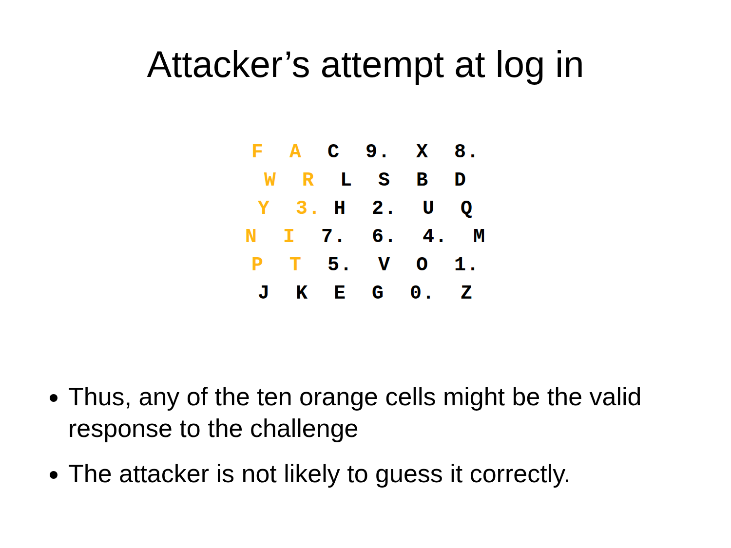Attacker’s attempt at log in
F A C 9. X 8.
W R L S B D
Y 3. H 2. U Q
N I 7. 6. 4. M
P T 5. V O 1.
J K E G 0. Z
Thus, any of the ten orange cells might be the valid response to the challenge
The attacker is not likely to guess it correctly.